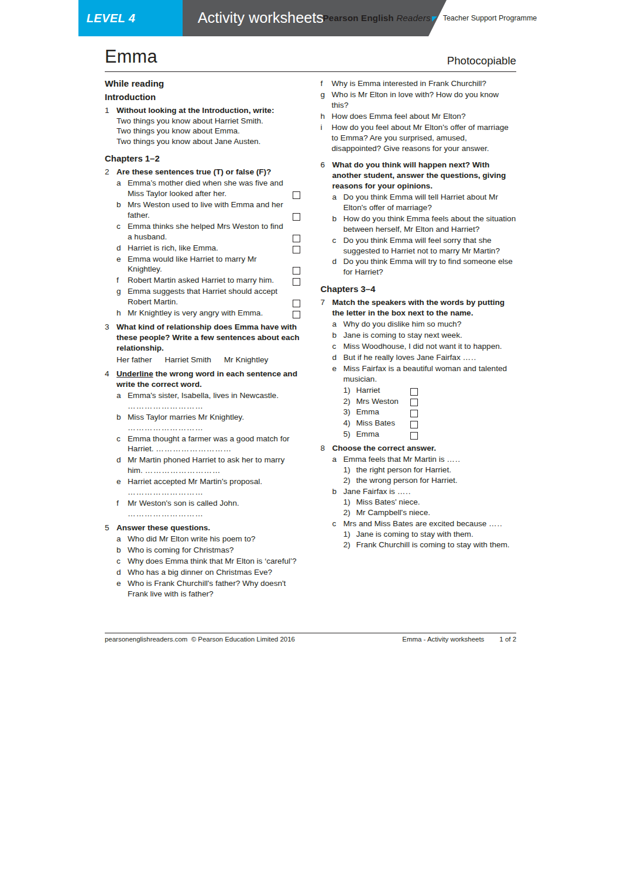Level 4
Activity worksheets
Pearson English Readers Teacher Support Programme
Emma
Photocopiable
While reading
Introduction
1 Without looking at the Introduction, write:
Two things you know about Harriet Smith.
Two things you know about Emma.
Two things you know about Jane Austen.
Chapters 1–2
2 Are these sentences true (T) or false (F)?
aEmma’s mother died when she was five and Miss Taylor looked after her.
bMrs Weston used to live with Emma and her father.
cEmma thinks she helped Mrs Weston to find a husband.
dHarriet is rich, like Emma.
eEmma would like Harriet to marry Mr Knightley.
fRobert Martin asked Harriet to marry him.
gEmma suggests that Harriet should accept Robert Martin.
hMr Knightley is very angry with Emma.
3 What kind of relationship does Emma have with these people? Write a few sentences about each relationship.
Her father Harriet Smith Mr Knightley
4 Underline the wrong word in each sentence and write the correct word.
a Emma's sister, Isabella, lives in Newcastle. ………………………
b Miss Taylor marries Mr Knightley. ………………………
c Emma thought a farmer was a good match for Harriet. ………………………
d Mr Martin phoned Harriet to ask her to marry him. ………………………
e Harriet accepted Mr Martin's proposal. ………………………
f Mr Weston's son is called John. ………………………
5 Answer these questions.
a Who did Mr Elton write his poem to?
b Who is coming for Christmas?
c Why does Emma think that Mr Elton is ‘careful’?
d Who has a big dinner on Christmas Eve?
e Who is Frank Churchill's father? Why doesn't Frank live with is father?
f Why is Emma interested in Frank Churchill?
g Who is Mr Elton in love with? How do you know this?
h How does Emma feel about Mr Elton?
i How do you feel about Mr Elton's offer of marriage to Emma? Are you surprised, amused, disappointed? Give reasons for your answer.
6 What do you think will happen next? With another student, answer the questions, giving reasons for your opinions.
a Do you think Emma will tell Harriet about Mr Elton's offer of marriage?
b How do you think Emma feels about the situation between herself, Mr Elton and Harriet?
c Do you think Emma will feel sorry that she suggested to Harriet not to marry Mr Martin?
d Do you think Emma will try to find someone else for Harriet?
Chapters 3–4
7 Match the speakers with the words by putting the letter in the box next to the name.
a Why do you dislike him so much?
b Jane is coming to stay next week.
c Miss Woodhouse, I did not want it to happen.
d But if he really loves Jane Fairfax …..
e Miss Fairfax is a beautiful woman and talented musician.
1) Harriet
2) Mrs Weston
3) Emma
4) Miss Bates
5) Emma
8 Choose the correct answer.
a Emma feels that Mr Martin is …..
1) the right person for Harriet.
2) the wrong person for Harriet.
b Jane Fairfax is …..
1) Miss Bates' niece.
2) Mr Campbell's niece.
c Mrs and Miss Bates are excited because …..
1) Jane is coming to stay with them.
2) Frank Churchill is coming to stay with them.
pearsonenglishreaders.com © Pearson Education Limited 2016
Emma - Activity worksheets1 of 2